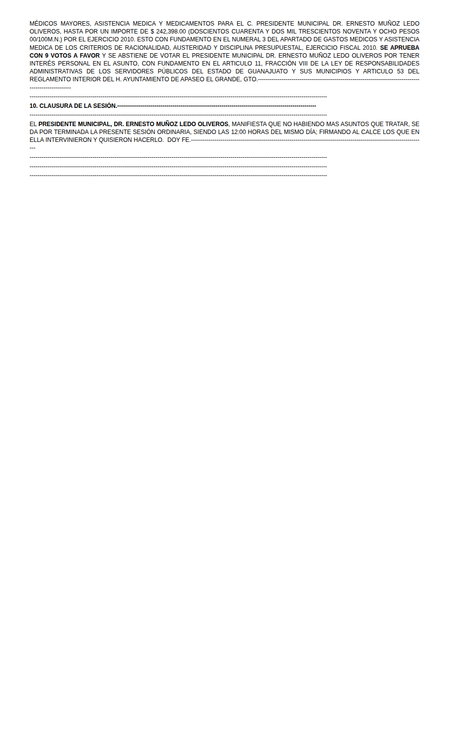MÉDICOS MAYORES, ASISTENCIA MEDICA Y MEDICAMENTOS PARA EL C. PRESIDENTE MUNICIPAL DR. ERNESTO MUÑOZ LEDO OLIVEROS, HASTA POR UN IMPORTE DE $ 242,398.00 (DOSCIENTOS CUARENTA Y DOS MIL TRESCIENTOS NOVENTA Y OCHO PESOS 00/100M.N.) POR EL EJERCICIO 2010. ESTO CON FUNDAMENTO EN EL NUMERAL 3 DEL APARTADO DE GASTOS MEDICOS Y ASISTENCIA MEDICA DE LOS CRITERIOS DE RACIONALIDAD, AUSTERIDAD Y DISCIPLINA PRESUPUESTAL, EJERCICIO FISCAL 2010. SE APRUEBA CON 9 VOTOS A FAVOR Y SE ABSTIENE DE VOTAR EL PRESIDENTE MUNICIPAL DR. ERNESTO MUÑOZ LEDO OLIVEROS POR TENER INTERÉS PERSONAL EN EL ASUNTO, CON FUNDAMENTO EN EL ARTICULO 11, FRACCIÓN VIII DE LA LEY DE RESPONSABILIDADES ADMINISTRATIVAS DE LOS SERVIDORES PÚBLICOS DEL ESTADO DE GUANAJUATO Y SUS MUNICIPIOS Y ARTICULO 53 DEL REGLAMENTO INTERIOR DEL H. AYUNTAMIENTO DE APASEO EL GRANDE, GTO.-------------------------------------------------------------------------------------------------------
-------------------------------------------------------------------------------------------------------------------------------------------------------
10. CLAUSURA DE LA SESIÓN.-----------------------------------------------------------------------------------------------------
-------------------------------------------------------------------------------------------------------------------------------------------------------
EL PRESIDENTE MUNICIPAL, DR. ERNESTO MUÑOZ LEDO OLIVEROS, MANIFIESTA QUE NO HABIENDO MAS ASUNTOS QUE TRATAR, SE DA POR TERMINADA LA PRESENTE SESIÓN ORDINARIA, SIENDO LAS 12:00 HORAS DEL MISMO DÍA; FIRMANDO AL CALCE LOS QUE EN ELLA INTERVINIERON Y QUISIERON HACERLO. DOY FE.-----------------------------------------------------------------------------------------------------------------------
-------------------------------------------------------------------------------------------------------------------------------------------------------
-------------------------------------------------------------------------------------------------------------------------------------------------------
-------------------------------------------------------------------------------------------------------------------------------------------------------